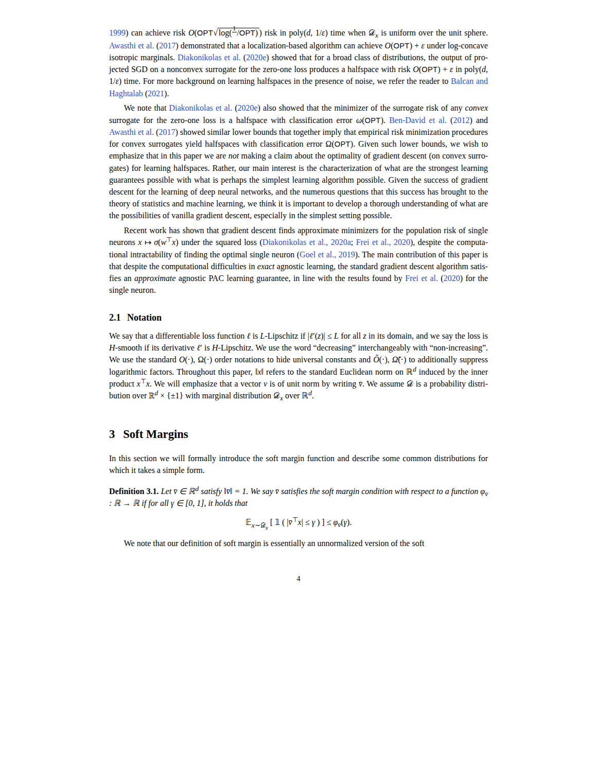1999) can achieve risk O(OPT√log(1 /OPT)) risk in poly(d, 1/ε) time when 𝒟x is uniform over the unit sphere. Awasthi et al. (2017) demonstrated that a localization-based algorithm can achieve O(OPT) + ε under log-concave isotropic marginals. Diakonikolas et al. (2020e) showed that for a broad class of distributions, the output of projected SGD on a nonconvex surrogate for the zero-one loss produces a halfspace with risk O(OPT) + ε in poly(d, 1/ε) time. For more background on learning halfspaces in the presence of noise, we refer the reader to Balcan and Haghtalab (2021).
We note that Diakonikolas et al. (2020e) also showed that the minimizer of the surrogate risk of any convex surrogate for the zero-one loss is a halfspace with classification error ω(OPT). Ben-David et al. (2012) and Awasthi et al. (2017) showed similar lower bounds that together imply that empirical risk minimization procedures for convex surrogates yield halfspaces with classification error Ω(OPT). Given such lower bounds, we wish to emphasize that in this paper we are not making a claim about the optimality of gradient descent (on convex surrogates) for learning halfspaces. Rather, our main interest is the characterization of what are the strongest learning guarantees possible with what is perhaps the simplest learning algorithm possible. Given the success of gradient descent for the learning of deep neural networks, and the numerous questions that this success has brought to the theory of statistics and machine learning, we think it is important to develop a thorough understanding of what are the possibilities of vanilla gradient descent, especially in the simplest setting possible.
Recent work has shown that gradient descent finds approximate minimizers for the population risk of single neurons x ↦ σ(w⊤x) under the squared loss (Diakonikolas et al., 2020a; Frei et al., 2020), despite the computational intractability of finding the optimal single neuron (Goel et al., 2019). The main contribution of this paper is that despite the computational difficulties in exact agnostic learning, the standard gradient descent algorithm satisfies an approximate agnostic PAC learning guarantee, in line with the results found by Frei et al. (2020) for the single neuron.
2.1 Notation
We say that a differentiable loss function ℓ is L-Lipschitz if |ℓ′(z)| ≤ L for all z in its domain, and we say the loss is H-smooth if its derivative ℓ′ is H-Lipschitz. We use the word “decreasing” interchangeably with “non-increasing”. We use the standard O(·), Ω(·) order notations to hide universal constants and Õ(·), Ω̃(·) to additionally suppress logarithmic factors. Throughout this paper, ‖x‖ refers to the standard Euclidean norm on ℝd induced by the inner product x⊤x. We will emphasize that a vector v is of unit norm by writing v̄. We assume 𝒟 is a probability distribution over ℝd × {±1} with marginal distribution 𝒟x over ℝd.
3 Soft Margins
In this section we will formally introduce the soft margin function and describe some common distributions for which it takes a simple form.
Definition 3.1. Let v̄ ∈ ℝd satisfy ‖v̄‖ = 1. We say v̄ satisfies the soft margin condition with respect to a function φv̄ : ℝ → ℝ if for all γ ∈ [0, 1], it holds that
𝔼x∼𝒟x [ 𝟙 ( |v̄⊤x| ≤ γ ) ] ≤ φv̄(γ).
We note that our definition of soft margin is essentially an unnormalized version of the soft
4